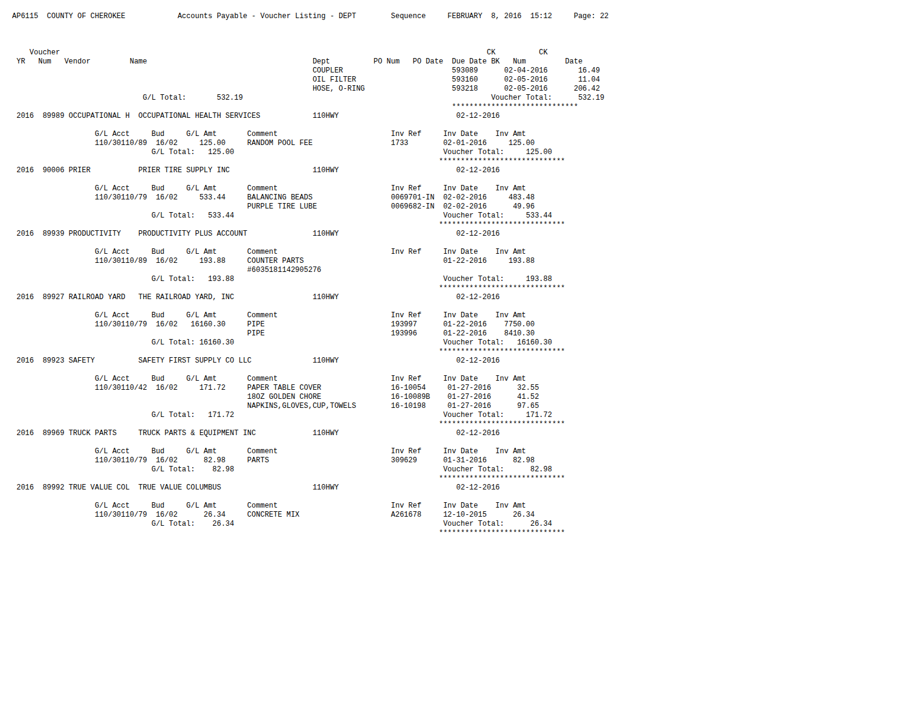AP6115  COUNTY OF CHEROKEE            Accounts Payable - Voucher Listing - DEPT        Sequence     FEBRUARY  8, 2016  15:12     Page: 22



    Voucher                                                                                                  CK          CK
 YR   Num   Vendor         Name                                      Dept          PO Num   PO Date  Due Date BK   Num         Date
                                                                     COUPLER                         593089      02-04-2016       16.49
                                                                     OIL FILTER                      593160      02-05-2016       11.04
                                                                     HOSE, O-RING                    593218      02-05-2016      206.42
                              G/L Total:       532.19                                                         Voucher Total:      532.19
                                                                                                     *****************************
 2016  89989 OCCUPATIONAL H  OCCUPATIONAL HEALTH SERVICES            110HWY                           02-12-2016

                   G/L Acct     Bud     G/L Amt       Comment                          Inv Ref     Inv Date    Inv Amt
                   110/30110/89  16/02     125.00     RANDOM POOL FEE                  1733        02-01-2016     125.00
                                G/L Total:   125.00                                                Voucher Total:     125.00
                                                                                                  *****************************
 2016  90006 PRIER           PRIER TIRE SUPPLY INC                   110HWY                           02-12-2016

                   G/L Acct     Bud     G/L Amt       Comment                          Inv Ref     Inv Date    Inv Amt
                   110/30110/79  16/02     533.44     BALANCING BEADS                  0069701-IN  02-02-2016     483.48
                                                      PURPLE TIRE LUBE                 0069682-IN  02-02-2016      49.96
                                G/L Total:   533.44                                                Voucher Total:     533.44
                                                                                                  *****************************
 2016  89939 PRODUCTIVITY    PRODUCTIVITY PLUS ACCOUNT               110HWY                           02-12-2016

                   G/L Acct     Bud     G/L Amt       Comment                          Inv Ref     Inv Date    Inv Amt
                   110/30110/89  16/02     193.88     COUNTER PARTS                                01-22-2016     193.88
                                                      #6035181142905276
                                G/L Total:   193.88                                                Voucher Total:     193.88
                                                                                                  *****************************
 2016  89927 RAILROAD YARD   THE RAILROAD YARD, INC                  110HWY                           02-12-2016

                   G/L Acct     Bud     G/L Amt       Comment                          Inv Ref     Inv Date    Inv Amt
                   110/30110/79  16/02   16160.30     PIPE                             193997      01-22-2016    7750.00
                                                      PIPE                             193996      01-22-2016    8410.30
                                G/L Total: 16160.30                                                Voucher Total:   16160.30
                                                                                                  *****************************
 2016  89923 SAFETY          SAFETY FIRST SUPPLY CO LLC              110HWY                           02-12-2016

                   G/L Acct     Bud     G/L Amt       Comment                          Inv Ref     Inv Date    Inv Amt
                   110/30110/42  16/02     171.72     PAPER TABLE COVER                16-10054     01-27-2016      32.55
                                                      18OZ GOLDEN CHORE                16-10089B    01-27-2016      41.52
                                                      NAPKINS,GLOVES,CUP,TOWELS        16-10198     01-27-2016      97.65
                                G/L Total:   171.72                                                Voucher Total:     171.72
                                                                                                  *****************************
 2016  89969 TRUCK PARTS     TRUCK PARTS & EQUIPMENT INC             110HWY                           02-12-2016

                   G/L Acct     Bud     G/L Amt       Comment                          Inv Ref     Inv Date    Inv Amt
                   110/30110/79  16/02      82.98     PARTS                            309629      01-31-2016      82.98
                                G/L Total:    82.98                                                Voucher Total:      82.98
                                                                                                  *****************************
 2016  89992 TRUE VALUE COL  TRUE VALUE COLUMBUS                     110HWY                           02-12-2016

                   G/L Acct     Bud     G/L Amt       Comment                          Inv Ref     Inv Date    Inv Amt
                   110/30110/79  16/02      26.34     CONCRETE MIX                     A261678     12-10-2015      26.34
                                G/L Total:    26.34                                                Voucher Total:      26.34
                                                                                                  *****************************